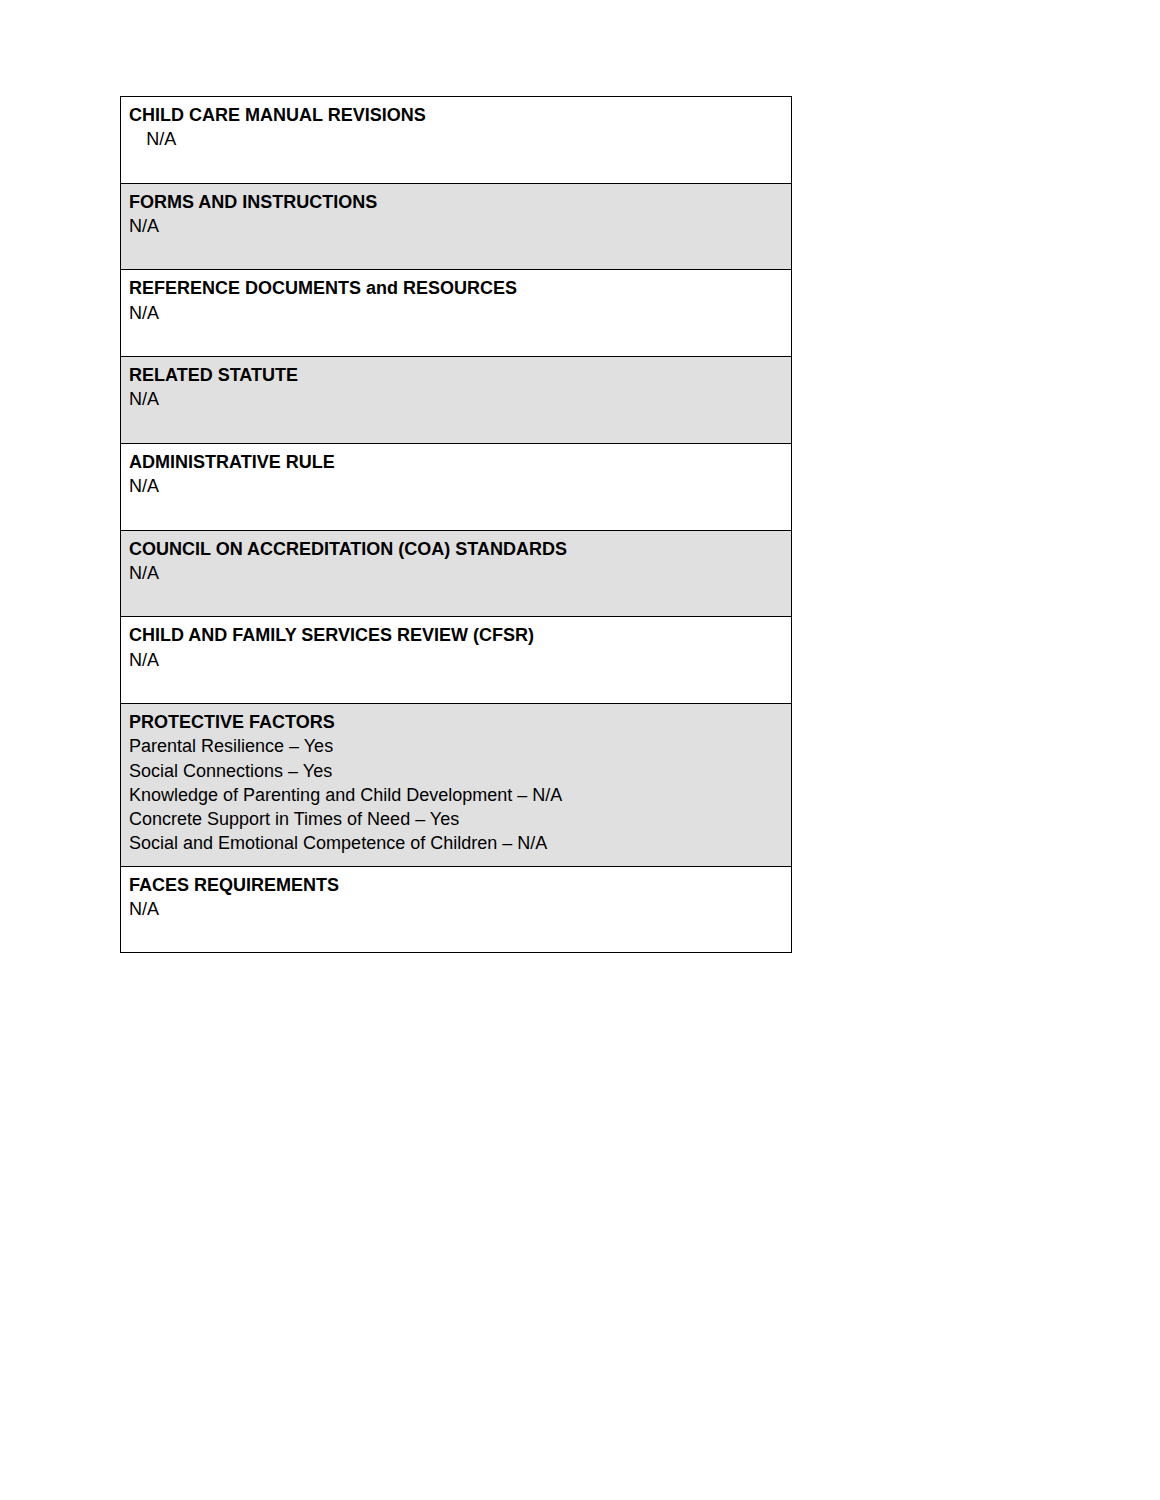| CHILD CARE MANUAL REVISIONS N/A |
| FORMS AND INSTRUCTIONS N/A |
| REFERENCE DOCUMENTS and RESOURCES N/A |
| RELATED STATUTE N/A |
| ADMINISTRATIVE RULE N/A |
| COUNCIL ON ACCREDITATION (COA) STANDARDS N/A |
| CHILD AND FAMILY SERVICES REVIEW (CFSR) N/A |
| PROTECTIVE FACTORS Parental Resilience – Yes Social Connections – Yes Knowledge of Parenting and Child Development – N/A Concrete Support in Times of Need – Yes Social and Emotional Competence of Children – N/A |
| FACES REQUIREMENTS N/A |